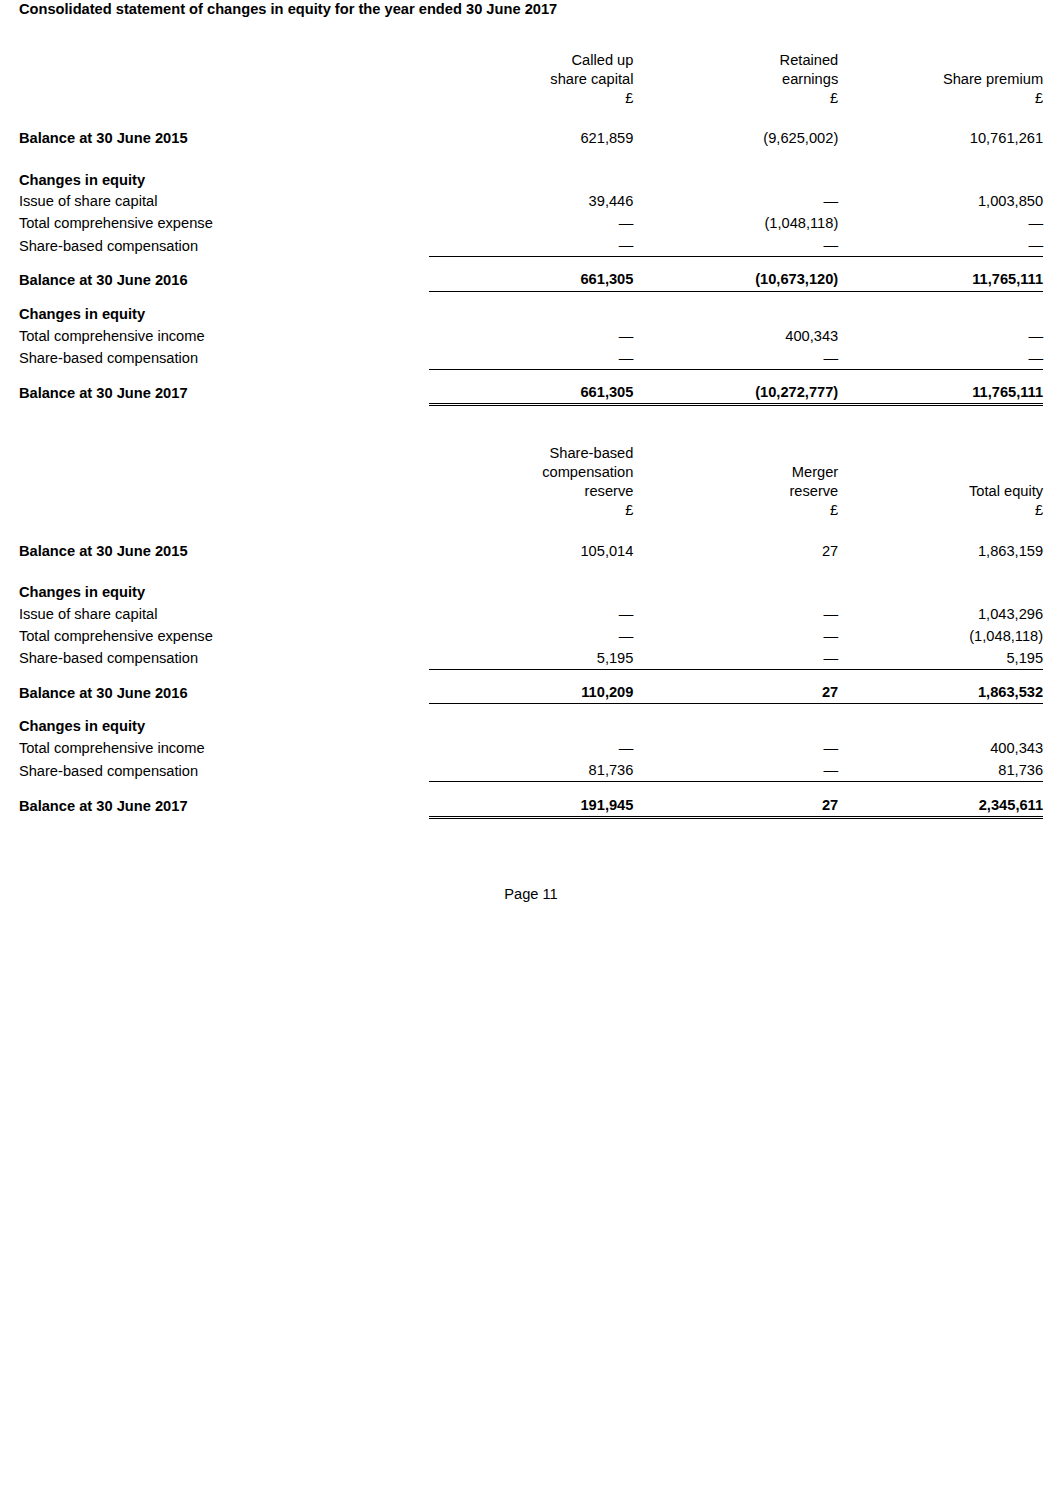Consolidated statement of changes in equity for the year ended 30 June 2017
| | Called up | Retained | |
| --- | --- | --- | --- |
| | share capital | earnings | Share premium |
| | £ | £ | £ |
| Balance at 30 June 2015 | 621,859 | (9,625,002) | 10,761,261 |
| Changes in equity | | | |
| Issue of share capital | 39,446 | — | 1,003,850 |
| Total comprehensive expense | — | (1,048,118) | — |
| Share-based compensation | — | — | — |
| Balance at 30 June 2016 | 661,305 | (10,673,120) | 11,765,111 |
| Changes in equity | | | |
| Total comprehensive income | — | 400,343 | — |
| Share-based compensation | — | — | — |
| Balance at 30 June 2017 | 661,305 | (10,272,777) | 11,765,111 |
| | Share-based | | |
| --- | --- | --- | --- |
| | compensation | Merger | |
| | reserve | reserve | Total equity |
| | £ | £ | £ |
| Balance at 30 June 2015 | 105,014 | 27 | 1,863,159 |
| Changes in equity | | | |
| Issue of share capital | — | — | 1,043,296 |
| Total comprehensive expense | — | — | (1,048,118) |
| Share-based compensation | 5,195 | — | 5,195 |
| Balance at 30 June 2016 | 110,209 | 27 | 1,863,532 |
| Changes in equity | | | |
| Total comprehensive income | — | — | 400,343 |
| Share-based compensation | 81,736 | — | 81,736 |
| Balance at 30 June 2017 | 191,945 | 27 | 2,345,611 |
Page 11